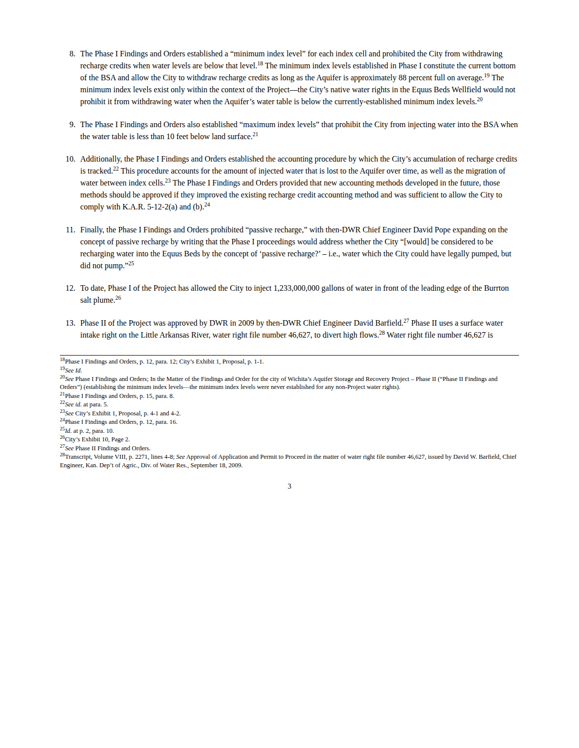The Phase I Findings and Orders established a “minimum index level” for each index cell and prohibited the City from withdrawing recharge credits when water levels are below that level.18 The minimum index levels established in Phase I constitute the current bottom of the BSA and allow the City to withdraw recharge credits as long as the Aquifer is approximately 88 percent full on average.19 The minimum index levels exist only within the context of the Project—the City’s native water rights in the Equus Beds Wellfield would not prohibit it from withdrawing water when the Aquifer’s water table is below the currently-established minimum index levels.20
The Phase I Findings and Orders also established “maximum index levels” that prohibit the City from injecting water into the BSA when the water table is less than 10 feet below land surface.21
Additionally, the Phase I Findings and Orders established the accounting procedure by which the City’s accumulation of recharge credits is tracked.22 This procedure accounts for the amount of injected water that is lost to the Aquifer over time, as well as the migration of water between index cells.23 The Phase I Findings and Orders provided that new accounting methods developed in the future, those methods should be approved if they improved the existing recharge credit accounting method and was sufficient to allow the City to comply with K.A.R. 5-12-2(a) and (b).24
Finally, the Phase I Findings and Orders prohibited “passive recharge,” with then-DWR Chief Engineer David Pope expanding on the concept of passive recharge by writing that the Phase I proceedings would address whether the City “[would] be considered to be recharging water into the Equus Beds by the concept of ‘passive recharge?’ – i.e., water which the City could have legally pumped, but did not pump.”25
To date, Phase I of the Project has allowed the City to inject 1,233,000,000 gallons of water in front of the leading edge of the Burrton salt plume.26
Phase II of the Project was approved by DWR in 2009 by then-DWR Chief Engineer David Barfield.27 Phase II uses a surface water intake right on the Little Arkansas River, water right file number 46,627, to divert high flows.28 Water right file number 46,627 is
18Phase I Findings and Orders, p. 12, para. 12; City’s Exhibit 1, Proposal, p. 1-1.
19See Id.
20See Phase I Findings and Orders; In the Matter of the Findings and Order for the city of Wichita’s Aquifer Storage and Recovery Project – Phase II (“Phase II Findings and Orders”) (establishing the minimum index levels—the minimum index levels were never established for any non-Project water rights).
21Phase I Findings and Orders, p. 15, para. 8.
22See id. at para. 5.
23See City’s Exhibit 1, Proposal, p. 4-1 and 4-2.
24Phase I Findings and Orders, p. 12, para. 16.
25Id. at p. 2, para. 10.
26City’s Exhibit 10, Page 2.
27See Phase II Findings and Orders.
28Transcript, Volume VIII, p. 2271, lines 4-8; See Approval of Application and Permit to Proceed in the matter of water right file number 46,627, issued by David W. Barfield, Chief Engineer, Kan. Dep’t of Agric., Div. of Water Res., September 18, 2009.
3